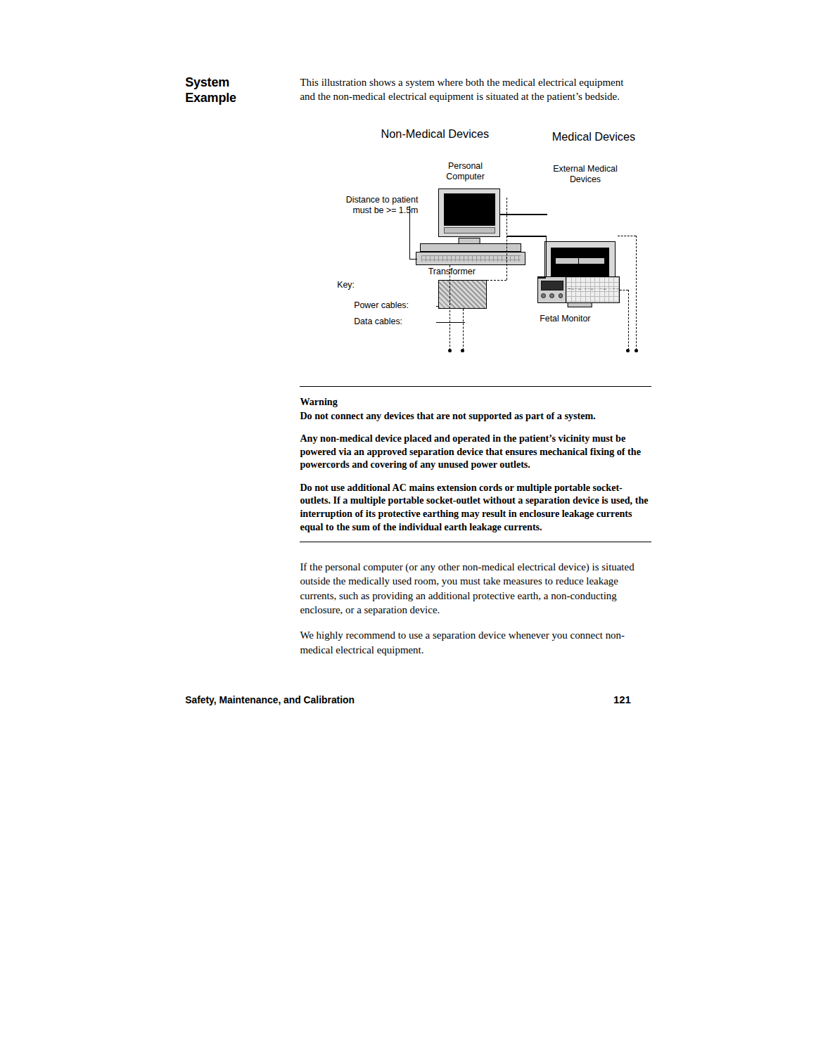System
Example
This illustration shows a system where both the medical electrical equipment and the non-medical electrical equipment is situated at the patient’s bedside.
Non-Medical Devices
Medical Devices
Personal
Computer
External Medical
Devices
Distance to patient
must be >= 1.5m
Isolation
Transformer
Fetal Monitor
Key:
Power cables:
Data cables:
Warning
Do not connect any devices that are not supported as part of a system.
Any non-medical device placed and operated in the patient’s vicinity must be powered via an approved separation device that ensures mechanical fixing of the powercords and covering of any unused power outlets.
Do not use additional AC mains extension cords or multiple portable socket-outlets. If a multiple portable socket-outlet without a separation device is used, the interruption of its protective earthing may result in enclosure leakage currents equal to the sum of the individual earth leakage currents.
If the personal computer (or any other non-medical electrical device) is situated outside the medically used room, you must take measures to reduce leakage currents, such as providing an additional protective earth, a non-conducting enclosure, or a separation device.
We highly recommend to use a separation device whenever you connect non-medical electrical equipment.
Safety, Maintenance, and Calibration 121